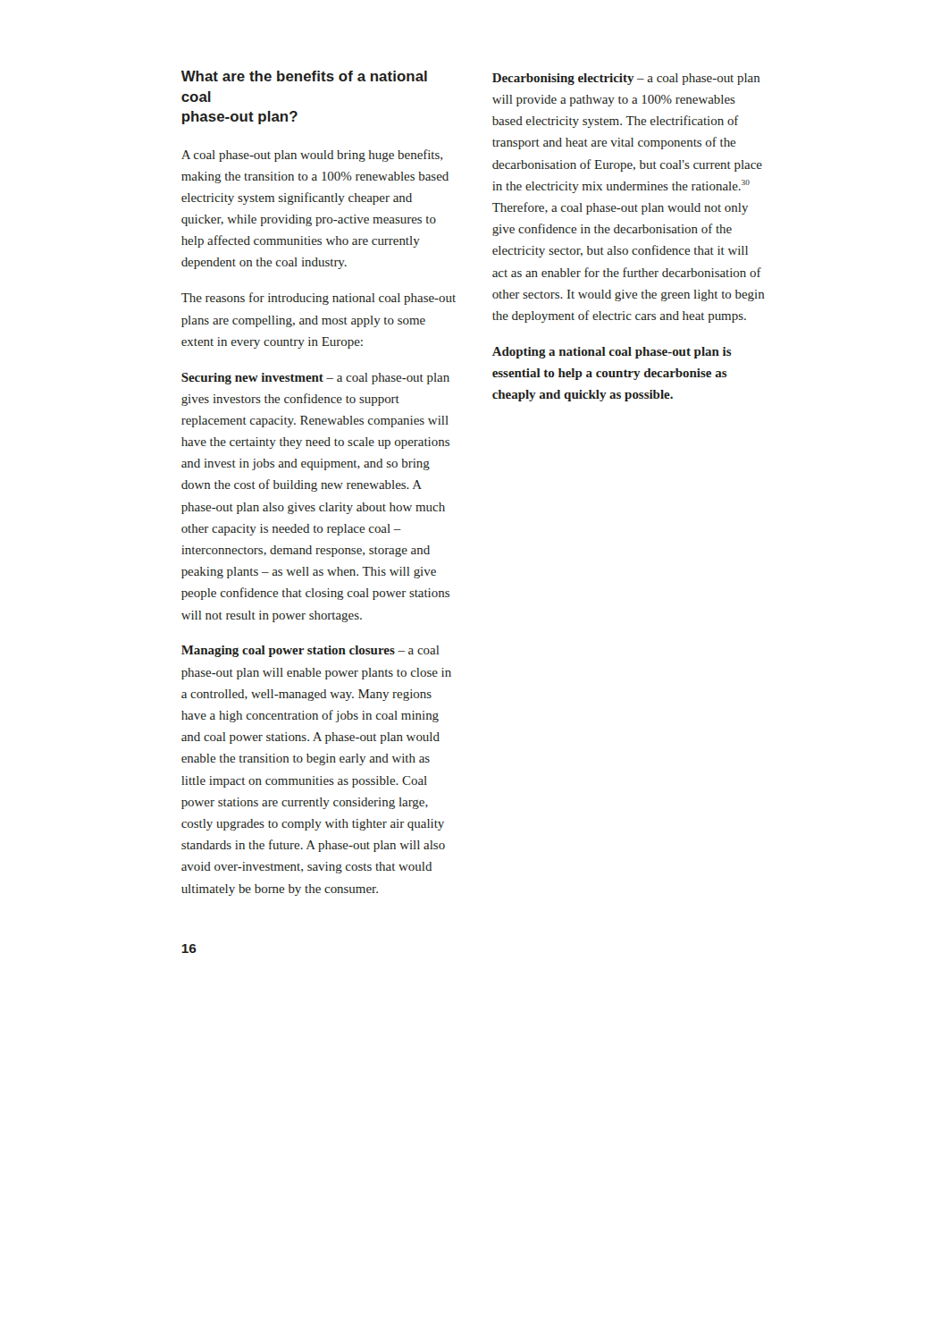What are the benefits of a national coal
phase-out plan?
A coal phase-out plan would bring huge benefits, making the transition to a 100% renewables based electricity system significantly cheaper and quicker, while providing pro-active measures to help affected communities who are currently dependent on the coal industry.
The reasons for introducing national coal phase-out plans are compelling, and most apply to some extent in every country in Europe:
Securing new investment – a coal phase-out plan gives investors the confidence to support replacement capacity. Renewables companies will have the certainty they need to scale up operations and invest in jobs and equipment, and so bring down the cost of building new renewables. A phase-out plan also gives clarity about how much other capacity is needed to replace coal – interconnectors, demand response, storage and peaking plants – as well as when. This will give people confidence that closing coal power stations will not result in power shortages.
Managing coal power station closures – a coal phase-out plan will enable power plants to close in a controlled, well-managed way. Many regions have a high concentration of jobs in coal mining and coal power stations. A phase-out plan would enable the transition to begin early and with as little impact on communities as possible. Coal power stations are currently considering large, costly upgrades to comply with tighter air quality standards in the future. A phase-out plan will also avoid over-investment, saving costs that would ultimately be borne by the consumer.
Decarbonising electricity – a coal phase-out plan will provide a pathway to a 100% renewables based electricity system. The electrification of transport and heat are vital components of the decarbonisation of Europe, but coal's current place in the electricity mix undermines the rationale.30 Therefore, a coal phase-out plan would not only give confidence in the decarbonisation of the electricity sector, but also confidence that it will act as an enabler for the further decarbonisation of other sectors. It would give the green light to begin the deployment of electric cars and heat pumps.
Adopting a national coal phase-out plan is essential to help a country decarbonise as cheaply and quickly as possible.
16